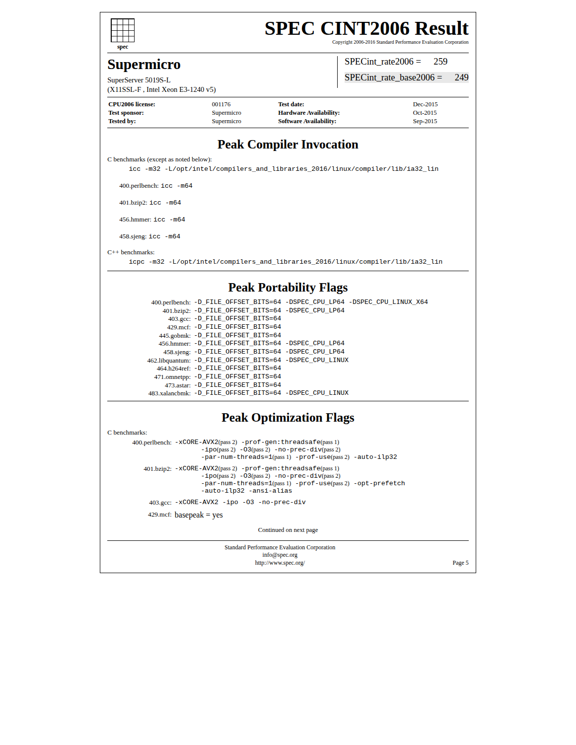spec
SPEC CINT2006 Result
Copyright 2006-2016 Standard Performance Evaluation Corporation
Supermicro
SuperServer 5019S-L
(X11SSL-F , Intel Xeon E3-1240 v5)
SPECint_rate2006 = 259
SPECint_rate_base2006 = 249
| CPU2006 license: | 001176 | Test date: | Dec-2015 |
| Test sponsor: | Supermicro | Hardware Availability: | Oct-2015 |
| Tested by: | Supermicro | Software Availability: | Sep-2015 |
Peak Compiler Invocation
C benchmarks (except as noted below):
icc -m32 -L/opt/intel/compilers_and_libraries_2016/linux/compiler/lib/ia32_lin
400.perlbench: icc -m64
401.bzip2: icc -m64
456.hmmer: icc -m64
458.sjeng: icc -m64
C++ benchmarks:
icpc -m32 -L/opt/intel/compilers_and_libraries_2016/linux/compiler/lib/ia32_lin
Peak Portability Flags
400.perlbench:
-D_FILE_OFFSET_BITS=64 -DSPEC_CPU_LP64 -DSPEC_CPU_LINUX_X64
401.bzip2:
-D_FILE_OFFSET_BITS=64 -DSPEC_CPU_LP64
403.gcc:
-D_FILE_OFFSET_BITS=64
429.mcf:
-D_FILE_OFFSET_BITS=64
445.gobmk:
-D_FILE_OFFSET_BITS=64
456.hmmer:
-D_FILE_OFFSET_BITS=64 -DSPEC_CPU_LP64
458.sjeng:
-D_FILE_OFFSET_BITS=64 -DSPEC_CPU_LP64
462.libquantum:
-D_FILE_OFFSET_BITS=64 -DSPEC_CPU_LINUX
464.h264ref:
-D_FILE_OFFSET_BITS=64
471.omnetpp:
-D_FILE_OFFSET_BITS=64
473.astar:
-D_FILE_OFFSET_BITS=64
483.xalancbmk:
-D_FILE_OFFSET_BITS=64 -DSPEC_CPU_LINUX
Peak Optimization Flags
C benchmarks:
400.perlbench:
-xCORE-AVX2(pass 2) -prof-gen:threadsafe(pass 1) -ipo(pass 2) -O3(pass 2) -no-prec-div(pass 2) -par-num-threads=1(pass 1) -prof-use(pass 2) -auto-ilp32
401.bzip2:
-xCORE-AVX2(pass 2) -prof-gen:threadsafe(pass 1) -ipo(pass 2) -O3(pass 2) -no-prec-div(pass 2) -par-num-threads=1(pass 1) -prof-use(pass 2) -opt-prefetch -auto-ilp32 -ansi-alias
403.gcc:
-xCORE-AVX2 -ipo -O3 -no-prec-div
429.mcf:
basepeak = yes
Continued on next page
Standard Performance Evaluation Corporation
info@spec.org
http://www.spec.org/
Page 5